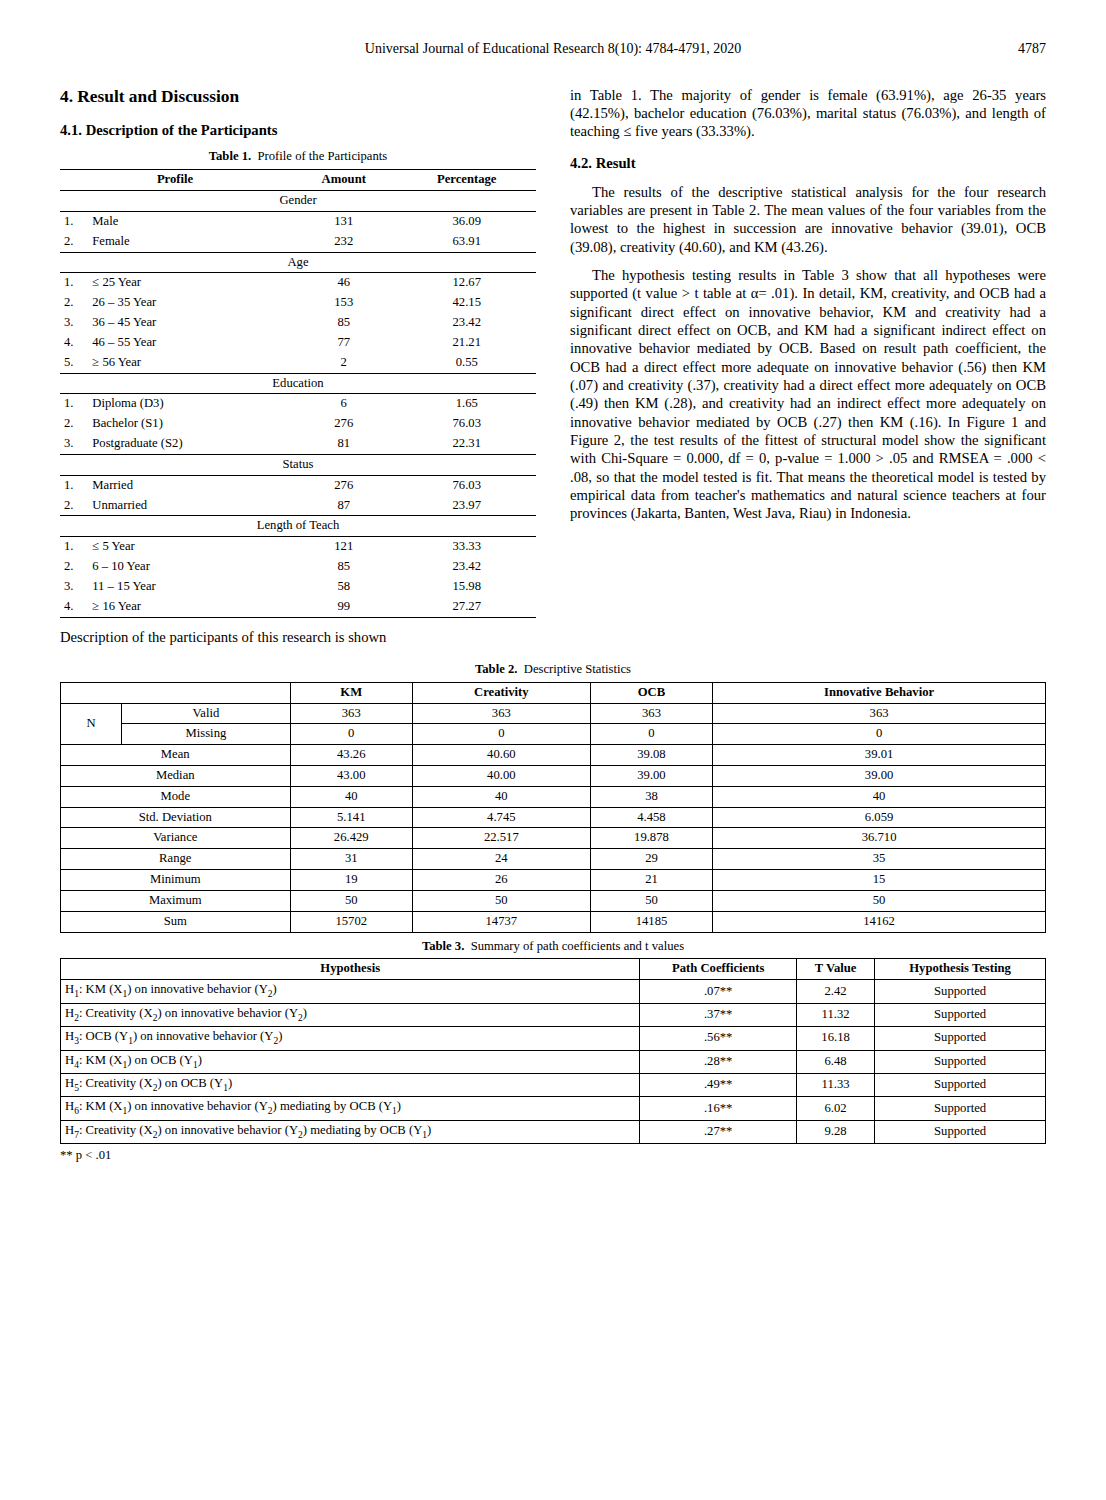Universal Journal of Educational Research 8(10): 4784-4791, 2020 4787
4. Result and Discussion
4.1. Description of the Participants
Table 1. Profile of the Participants
| Profile | Amount | Percentage |
| --- | --- | --- |
| Gender |
| 1. | Male | 131 | 36.09 |
| 2. | Female | 232 | 63.91 |
| Age |
| 1. | ≤ 25 Year | 46 | 12.67 |
| 2. | 26 – 35 Year | 153 | 42.15 |
| 3. | 36 – 45 Year | 85 | 23.42 |
| 4. | 46 – 55 Year | 77 | 21.21 |
| 5. | ≥ 56 Year | 2 | 0.55 |
| Education |
| 1. | Diploma (D3) | 6 | 1.65 |
| 2. | Bachelor (S1) | 276 | 76.03 |
| 3. | Postgraduate (S2) | 81 | 22.31 |
| Status |
| 1. | Married | 276 | 76.03 |
| 2. | Unmarried | 87 | 23.97 |
| Length of Teach |
| 1. | ≤ 5 Year | 121 | 33.33 |
| 2. | 6 – 10 Year | 85 | 23.42 |
| 3. | 11 – 15 Year | 58 | 15.98 |
| 4. | ≥ 16 Year | 99 | 27.27 |
Description of the participants of this research is shown
in Table 1. The majority of gender is female (63.91%), age 26-35 years (42.15%), bachelor education (76.03%), marital status (76.03%), and length of teaching ≤ five years (33.33%).
4.2. Result
The results of the descriptive statistical analysis for the four research variables are present in Table 2. The mean values of the four variables from the lowest to the highest in succession are innovative behavior (39.01), OCB (39.08), creativity (40.60), and KM (43.26).
The hypothesis testing results in Table 3 show that all hypotheses were supported (t value > t table at α= .01). In detail, KM, creativity, and OCB had a significant direct effect on innovative behavior, KM and creativity had a significant direct effect on OCB, and KM had a significant indirect effect on innovative behavior mediated by OCB. Based on result path coefficient, the OCB had a direct effect more adequate on innovative behavior (.56) then KM (.07) and creativity (.37), creativity had a direct effect more adequately on OCB (.49) then KM (.28), and creativity had an indirect effect more adequately on innovative behavior mediated by OCB (.27) then KM (.16). In Figure 1 and Figure 2, the test results of the fittest of structural model show the significant with Chi-Square = 0.000, df = 0, p-value = 1.000 > .05 and RMSEA = .000 < .08, so that the model tested is fit. That means the theoretical model is tested by empirical data from teacher's mathematics and natural science teachers at four provinces (Jakarta, Banten, West Java, Riau) in Indonesia.
Table 2. Descriptive Statistics
| | KM | Creativity | OCB | Innovative Behavior |
| --- | --- | --- | --- | --- |
| N | Valid | 363 | 363 | 363 | 363 |
| Missing | 0 | 0 | 0 | 0 |
| Mean | 43.26 | 40.60 | 39.08 | 39.01 |
| Median | 43.00 | 40.00 | 39.00 | 39.00 |
| Mode | 40 | 40 | 38 | 40 |
| Std. Deviation | 5.141 | 4.745 | 4.458 | 6.059 |
| Variance | 26.429 | 22.517 | 19.878 | 36.710 |
| Range | 31 | 24 | 29 | 35 |
| Minimum | 19 | 26 | 21 | 15 |
| Maximum | 50 | 50 | 50 | 50 |
| Sum | 15702 | 14737 | 14185 | 14162 |
Table 3. Summary of path coefficients and t values
| Hypothesis | Path Coefficients | T Value | Hypothesis Testing |
| --- | --- | --- | --- |
| H 1 : KM (X 1 ) on innovative behavior (Y 2 ) | .07** | 2.42 | Supported |
| H 2 : Creativity (X 2 ) on innovative behavior (Y 2 ) | .37** | 11.32 | Supported |
| H 3 : OCB (Y 1 ) on innovative behavior (Y 2 ) | .56** | 16.18 | Supported |
| H 4 : KM (X 1 ) on OCB (Y 1 ) | .28** | 6.48 | Supported |
| H 5 : Creativity (X 2 ) on OCB (Y 1 ) | .49** | 11.33 | Supported |
| H 6 : KM (X 1 ) on innovative behavior (Y 2 ) mediating by OCB (Y 1 ) | .16** | 6.02 | Supported |
| H 7 : Creativity (X 2 ) on innovative behavior (Y 2 ) mediating by OCB (Y 1 ) | .27** | 9.28 | Supported |
** p < .01